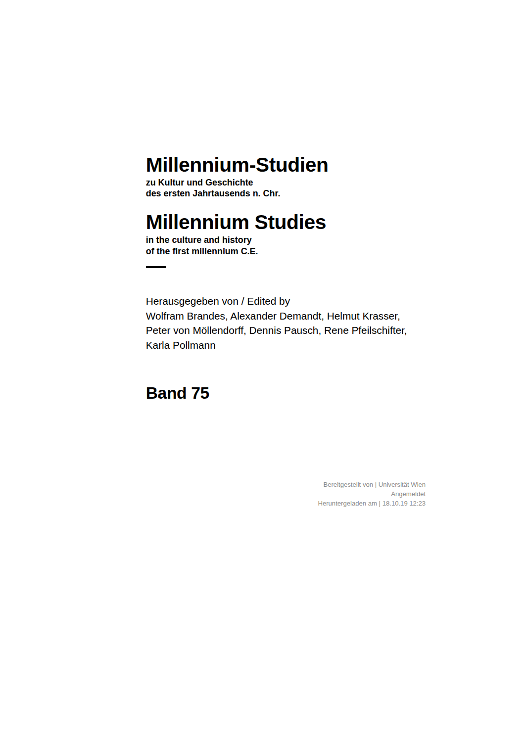Millennium-Studien
zu Kultur und Geschichte
des ersten Jahrtausends n. Chr.
Millennium Studies
in the culture and history
of the first millennium C.E.
Herausgegeben von / Edited by
Wolfram Brandes, Alexander Demandt, Helmut Krasser,
Peter von Möllendorff, Dennis Pausch, Rene Pfeilschifter,
Karla Pollmann
Band 75
Bereitgestellt von | Universität Wien
Angemeldet
Heruntergeladen am | 18.10.19 12:23